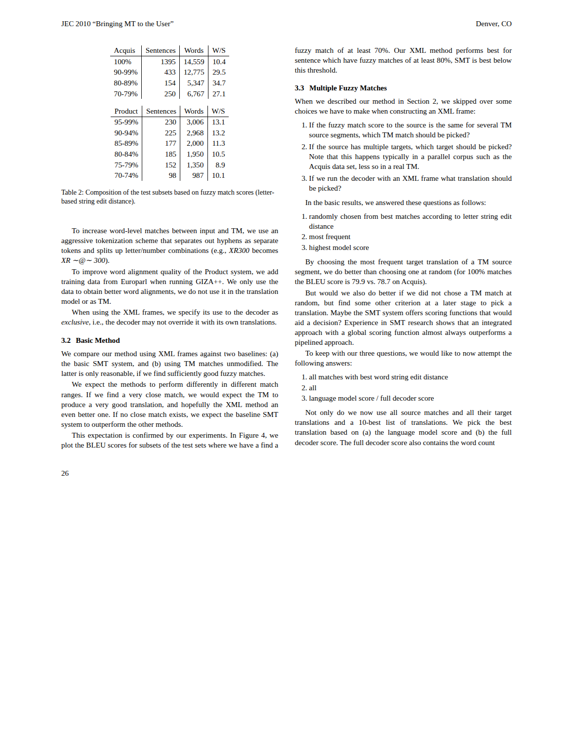JEC 2010 “Bringing MT to the User” Denver, CO
| Acquis | Sentences | Words | W/S |
| --- | --- | --- | --- |
| 100% | 1395 | 14,559 | 10.4 |
| 90-99% | 433 | 12,775 | 29.5 |
| 80-89% | 154 | 5,347 | 34.7 |
| 70-79% | 250 | 6,767 | 27.1 |
| Product | Sentences | Words | W/S |
| --- | --- | --- | --- |
| 95-99% | 230 | 3,006 | 13.1 |
| 90-94% | 225 | 2,968 | 13.2 |
| 85-89% | 177 | 2,000 | 11.3 |
| 80-84% | 185 | 1,950 | 10.5 |
| 75-79% | 152 | 1,350 | 8.9 |
| 70-74% | 98 | 987 | 10.1 |
Table 2: Composition of the test subsets based on fuzzy match scores (letter-based string edit distance).
To increase word-level matches between input and TM, we use an aggressive tokenization scheme that separates out hyphens as separate tokens and splits up letter/number combinations (e.g., XR300 becomes XR ∼@∼ 300).
To improve word alignment quality of the Product system, we add training data from Europarl when running GIZA++. We only use the data to obtain better word alignments, we do not use it in the translation model or as TM.
When using the XML frames, we specify its use to the decoder as exclusive, i.e., the decoder may not override it with its own translations.
3.2 Basic Method
We compare our method using XML frames against two baselines: (a) the basic SMT system, and (b) using TM matches unmodified. The latter is only reasonable, if we find sufficiently good fuzzy matches.
We expect the methods to perform differently in different match ranges. If we find a very close match, we would expect the TM to produce a very good translation, and hopefully the XML method an even better one. If no close match exists, we expect the baseline SMT system to outperform the other methods.
This expectation is confirmed by our experiments. In Figure 4, we plot the BLEU scores for subsets of the test sets where we have a find a fuzzy match of at least 70%. Our XML method performs best for sentence which have fuzzy matches of at least 80%, SMT is best below this threshold.
3.3 Multiple Fuzzy Matches
When we described our method in Section 2, we skipped over some choices we have to make when constructing an XML frame:
If the fuzzy match score to the source is the same for several TM source segments, which TM match should be picked?
If the source has multiple targets, which target should be picked? Note that this happens typically in a parallel corpus such as the Acquis data set, less so in a real TM.
If we run the decoder with an XML frame what translation should be picked?
In the basic results, we answered these questions as follows:
randomly chosen from best matches according to letter string edit distance
most frequent
highest model score
By choosing the most frequent target translation of a TM source segment, we do better than choosing one at random (for 100% matches the BLEU score is 79.9 vs. 78.7 on Acquis).
But would we also do better if we did not chose a TM match at random, but find some other criterion at a later stage to pick a translation. Maybe the SMT system offers scoring functions that would aid a decision? Experience in SMT research shows that an integrated approach with a global scoring function almost always outperforms a pipelined approach.
To keep with our three questions, we would like to now attempt the following answers:
all matches with best word string edit distance
all
language model score / full decoder score
Not only do we now use all source matches and all their target translations and a 10-best list of translations. We pick the best translation based on (a) the language model score and (b) the full decoder score. The full decoder score also contains the word count
26